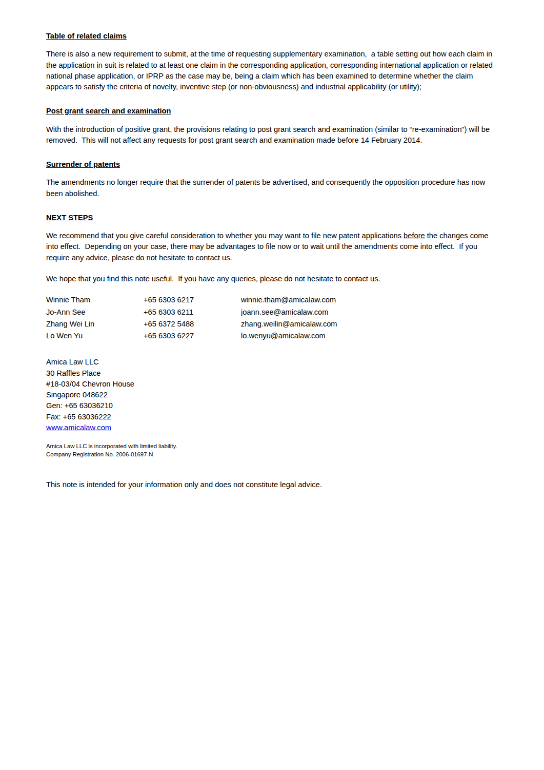Table of related claims
There is also a new requirement to submit, at the time of requesting supplementary examination, a table setting out how each claim in the application in suit is related to at least one claim in the corresponding application, corresponding international application or related national phase application, or IPRP as the case may be, being a claim which has been examined to determine whether the claim appears to satisfy the criteria of novelty, inventive step (or non-obviousness) and industrial applicability (or utility);
Post grant search and examination
With the introduction of positive grant, the provisions relating to post grant search and examination (similar to “re-examination”) will be removed. This will not affect any requests for post grant search and examination made before 14 February 2014.
Surrender of patents
The amendments no longer require that the surrender of patents be advertised, and consequently the opposition procedure has now been abolished.
NEXT STEPS
We recommend that you give careful consideration to whether you may want to file new patent applications before the changes come into effect. Depending on your case, there may be advantages to file now or to wait until the amendments come into effect. If you require any advice, please do not hesitate to contact us.
We hope that you find this note useful. If you have any queries, please do not hesitate to contact us.
| Winnie Tham | +65 6303 6217 | winnie.tham@amicalaw.com |
| Jo-Ann See | +65 6303 6211 | joann.see@amicalaw.com |
| Zhang Wei Lin | +65 6372 5488 | zhang.weilin@amicalaw.com |
| Lo Wen Yu | +65 6303 6227 | lo.wenyu@amicalaw.com |
Amica Law LLC
30 Raffles Place
#18-03/04 Chevron House
Singapore 048622
Gen: +65 63036210
Fax: +65 63036222
www.amicalaw.com
Amica Law LLC is incorporated with limited liability.
Company Registration No. 2006-01697-N
This note is intended for your information only and does not constitute legal advice.